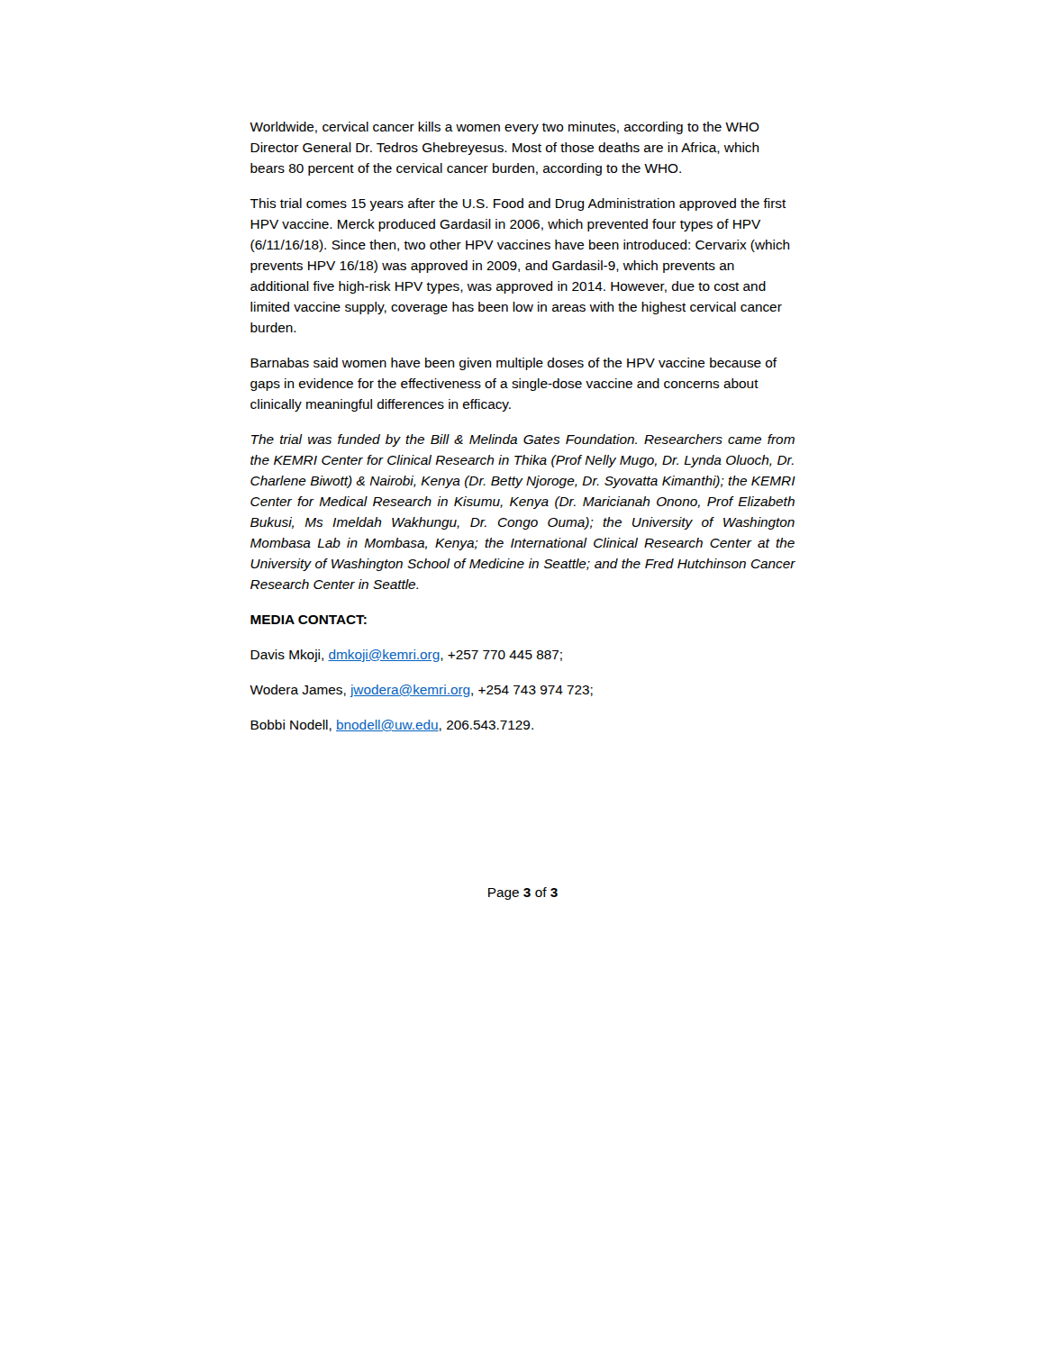Worldwide, cervical cancer kills a women every two minutes, according to the WHO Director General Dr. Tedros Ghebreyesus. Most of those deaths are in Africa, which bears 80 percent of the cervical cancer burden, according to the WHO.
This trial comes 15 years after the U.S. Food and Drug Administration approved the first HPV vaccine. Merck produced Gardasil in 2006, which prevented four types of HPV (6/11/16/18). Since then, two other HPV vaccines have been introduced: Cervarix (which prevents HPV 16/18) was approved in 2009, and Gardasil-9, which prevents an additional five high-risk HPV types, was approved in 2014. However, due to cost and limited vaccine supply, coverage has been low in areas with the highest cervical cancer burden.
Barnabas said women have been given multiple doses of the HPV vaccine because of gaps in evidence for the effectiveness of a single-dose vaccine and concerns about clinically meaningful differences in efficacy.
The trial was funded by the Bill & Melinda Gates Foundation. Researchers came from the KEMRI Center for Clinical Research in Thika (Prof Nelly Mugo, Dr. Lynda Oluoch, Dr. Charlene Biwott) & Nairobi, Kenya (Dr. Betty Njoroge, Dr. Syovatta Kimanthi); the KEMRI Center for Medical Research in Kisumu, Kenya (Dr. Maricianah Onono, Prof Elizabeth Bukusi, Ms Imeldah Wakhungu, Dr. Congo Ouma); the University of Washington Mombasa Lab in Mombasa, Kenya; the International Clinical Research Center at the University of Washington School of Medicine in Seattle; and the Fred Hutchinson Cancer Research Center in Seattle.
MEDIA CONTACT:
Davis Mkoji, dmkoji@kemri.org, +257 770 445 887;
Wodera James, jwodera@kemri.org, +254 743 974 723;
Bobbi Nodell, bnodell@uw.edu, 206.543.7129.
Page 3 of 3